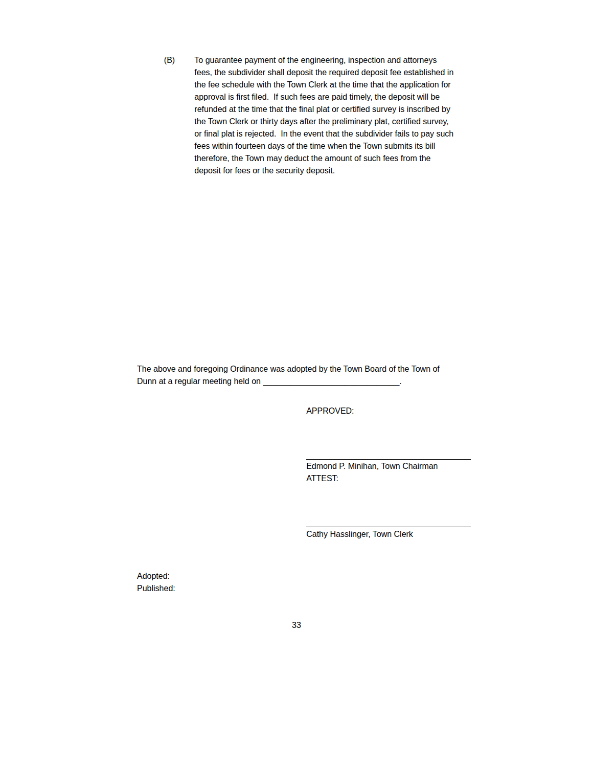(B)
To guarantee payment of the engineering, inspection and attorneys fees, the subdivider shall deposit the required deposit fee established in the fee schedule with the Town Clerk at the time that the application for approval is first filed. If such fees are paid timely, the deposit will be refunded at the time that the final plat or certified survey is inscribed by the Town Clerk or thirty days after the preliminary plat, certified survey, or final plat is rejected. In the event that the subdivider fails to pay such fees within fourteen days of the time when the Town submits its bill therefore, the Town may deduct the amount of such fees from the deposit for fees or the security deposit.
The above and foregoing Ordinance was adopted by the Town Board of the Town of Dunn at a regular meeting held on ______________________________.
APPROVED:
Edmond P. Minihan, Town Chairman
ATTEST:
Cathy Hasslinger, Town Clerk
Adopted:
Published:
33